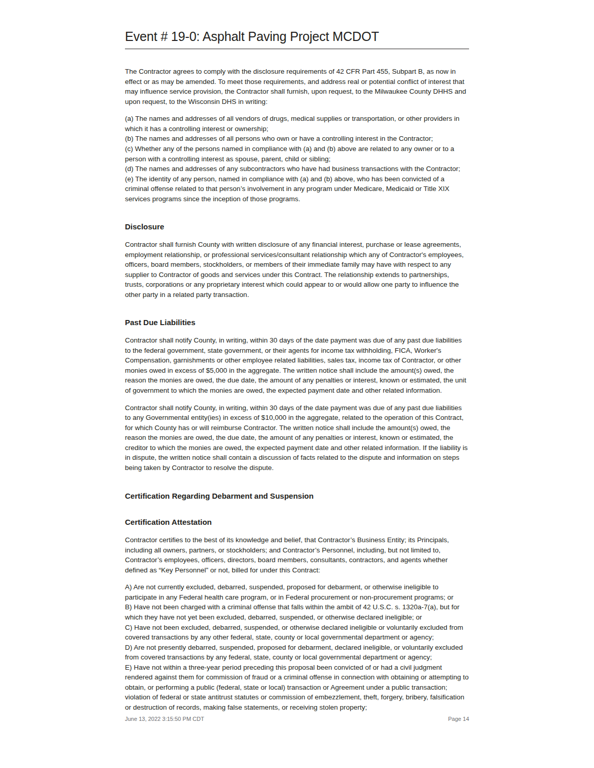Event # 19-0: Asphalt Paving Project MCDOT
The Contractor agrees to comply with the disclosure requirements of 42 CFR Part 455, Subpart B, as now in effect or as may be amended. To meet those requirements, and address real or potential conflict of interest that may influence service provision, the Contractor shall furnish, upon request, to the Milwaukee County DHHS and upon request, to the Wisconsin DHS in writing:
(a) The names and addresses of all vendors of drugs, medical supplies or transportation, or other providers in which it has a controlling interest or ownership;
(b) The names and addresses of all persons who own or have a controlling interest in the Contractor;
(c) Whether any of the persons named in compliance with (a) and (b) above are related to any owner or to a person with a controlling interest as spouse, parent, child or sibling;
(d) The names and addresses of any subcontractors who have had business transactions with the Contractor;
(e) The identity of any person, named in compliance with (a) and (b) above, who has been convicted of a criminal offense related to that person’s involvement in any program under Medicare, Medicaid or Title XIX services programs since the inception of those programs.
Disclosure
Contractor shall furnish County with written disclosure of any financial interest, purchase or lease agreements, employment relationship, or professional services/consultant relationship which any of Contractor's employees, officers, board members, stockholders, or members of their immediate family may have with respect to any supplier to Contractor of goods and services under this Contract. The relationship extends to partnerships, trusts, corporations or any proprietary interest which could appear to or would allow one party to influence the other party in a related party transaction.
Past Due Liabilities
Contractor shall notify County, in writing, within 30 days of the date payment was due of any past due liabilities to the federal government, state government, or their agents for income tax withholding, FICA, Worker's Compensation, garnishments or other employee related liabilities, sales tax, income tax of Contractor, or other monies owed in excess of $5,000 in the aggregate. The written notice shall include the amount(s) owed, the reason the monies are owed, the due date, the amount of any penalties or interest, known or estimated, the unit of government to which the monies are owed, the expected payment date and other related information.
Contractor shall notify County, in writing, within 30 days of the date payment was due of any past due liabilities to any Governmental entity(ies) in excess of $10,000 in the aggregate, related to the operation of this Contract, for which County has or will reimburse Contractor. The written notice shall include the amount(s) owed, the reason the monies are owed, the due date, the amount of any penalties or interest, known or estimated, the creditor to which the monies are owed, the expected payment date and other related information. If the liability is in dispute, the written notice shall contain a discussion of facts related to the dispute and information on steps being taken by Contractor to resolve the dispute.
Certification Regarding Debarment and Suspension
Certification Attestation
Contractor certifies to the best of its knowledge and belief, that Contractor’s Business Entity; its Principals, including all owners, partners, or stockholders; and Contractor’s Personnel, including, but not limited to, Contractor’s employees, officers, directors, board members, consultants, contractors, and agents whether defined as “Key Personnel” or not, billed for under this Contract:
A) Are not currently excluded, debarred, suspended, proposed for debarment, or otherwise ineligible to participate in any Federal health care program, or in Federal procurement or non-procurement programs; or
B) Have not been charged with a criminal offense that falls within the ambit of 42 U.S.C. s. 1320a-7(a), but for which they have not yet been excluded, debarred, suspended, or otherwise declared ineligible; or
C) Have not been excluded, debarred, suspended, or otherwise declared ineligible or voluntarily excluded from covered transactions by any other federal, state, county or local governmental department or agency;
D) Are not presently debarred, suspended, proposed for debarment, declared ineligible, or voluntarily excluded from covered transactions by any federal, state, county or local governmental department or agency;
E) Have not within a three-year period preceding this proposal been convicted of or had a civil judgment rendered against them for commission of fraud or a criminal offense in connection with obtaining or attempting to obtain, or performing a public (federal, state or local) transaction or Agreement under a public transaction; violation of federal or state antitrust statutes or commission of embezzlement, theft, forgery, bribery, falsification or destruction of records, making false statements, or receiving stolen property;
June 13, 2022 3:15:50 PM CDT Page 14